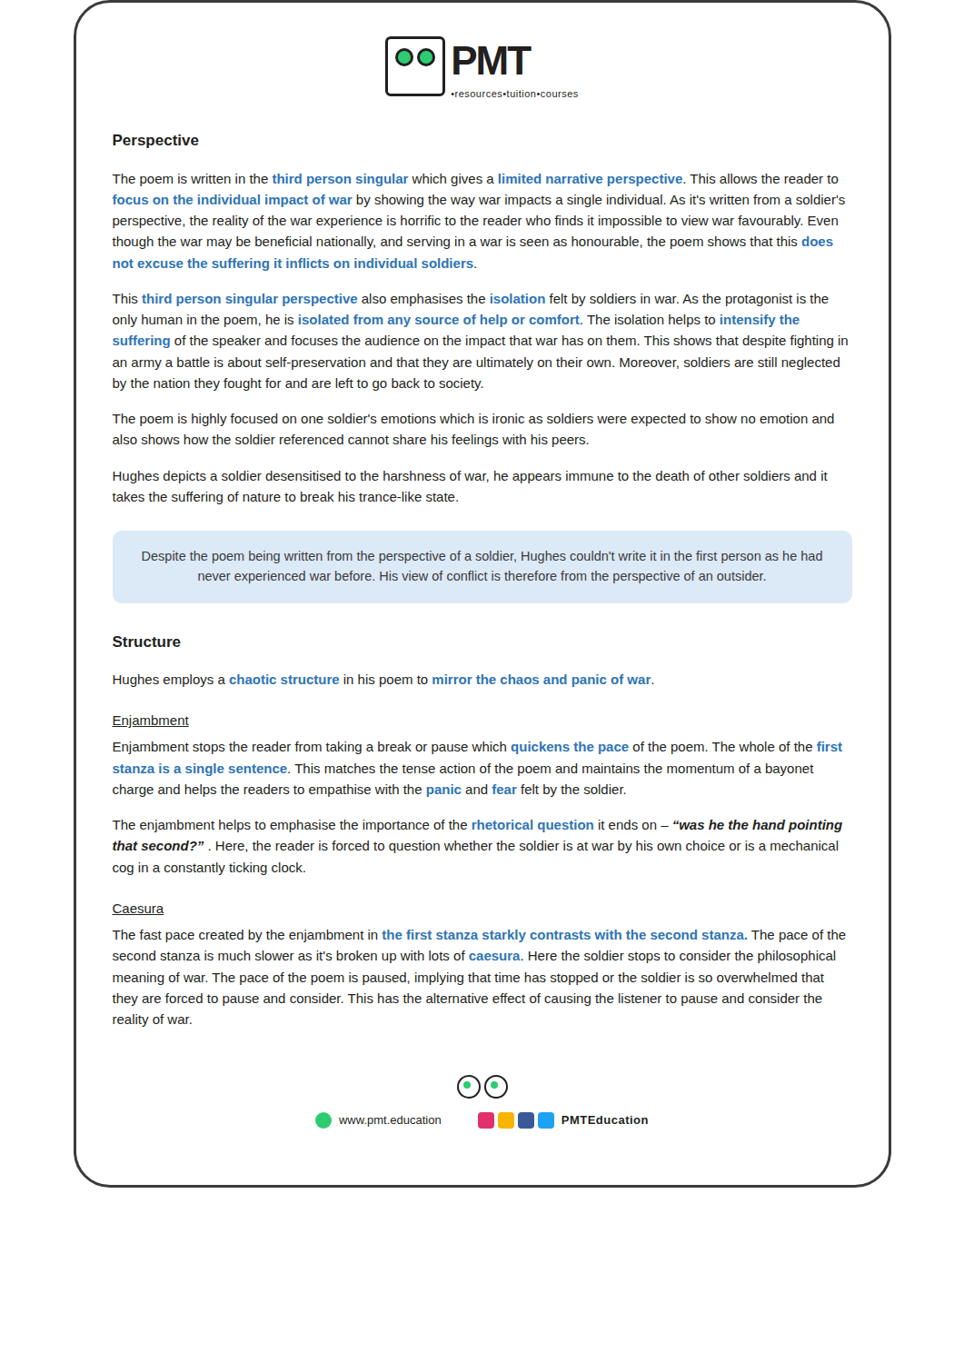PMT•resources•tuition•courses
Perspective
The poem is written in the third person singular which gives a limited narrative perspective. This allows the reader to focus on the individual impact of war by showing the way war impacts a single individual. As it's written from a soldier's perspective, the reality of the war experience is horrific to the reader who finds it impossible to view war favourably. Even though the war may be beneficial nationally, and serving in a war is seen as honourable, the poem shows that this does not excuse the suffering it inflicts on individual soldiers.
This third person singular perspective also emphasises the isolation felt by soldiers in war. As the protagonist is the only human in the poem, he is isolated from any source of help or comfort. The isolation helps to intensify the suffering of the speaker and focuses the audience on the impact that war has on them. This shows that despite fighting in an army a battle is about self-preservation and that they are ultimately on their own. Moreover, soldiers are still neglected by the nation they fought for and are left to go back to society.
The poem is highly focused on one soldier's emotions which is ironic as soldiers were expected to show no emotion and also shows how the soldier referenced cannot share his feelings with his peers.
Hughes depicts a soldier desensitised to the harshness of war, he appears immune to the death of other soldiers and it takes the suffering of nature to break his trance-like state.
Despite the poem being written from the perspective of a soldier, Hughes couldn't write it in the first person as he had never experienced war before. His view of conflict is therefore from the perspective of an outsider.
Structure
Hughes employs a chaotic structure in his poem to mirror the chaos and panic of war.
Enjambment
Enjambment stops the reader from taking a break or pause which quickens the pace of the poem. The whole of the first stanza is a single sentence. This matches the tense action of the poem and maintains the momentum of a bayonet charge and helps the readers to empathise with the panic and fear felt by the soldier.
The enjambment helps to emphasise the importance of the rhetorical question it ends on – “was he the hand pointing that second?” . Here, the reader is forced to question whether the soldier is at war by his own choice or is a mechanical cog in a constantly ticking clock.
Caesura
The fast pace created by the enjambment in the first stanza starkly contrasts with the second stanza. The pace of the second stanza is much slower as it's broken up with lots of caesura. Here the soldier stops to consider the philosophical meaning of war. The pace of the poem is paused, implying that time has stopped or the soldier is so overwhelmed that they are forced to pause and consider. This has the alternative effect of causing the listener to pause and consider the reality of war.
www.pmt.education
PMTEducation